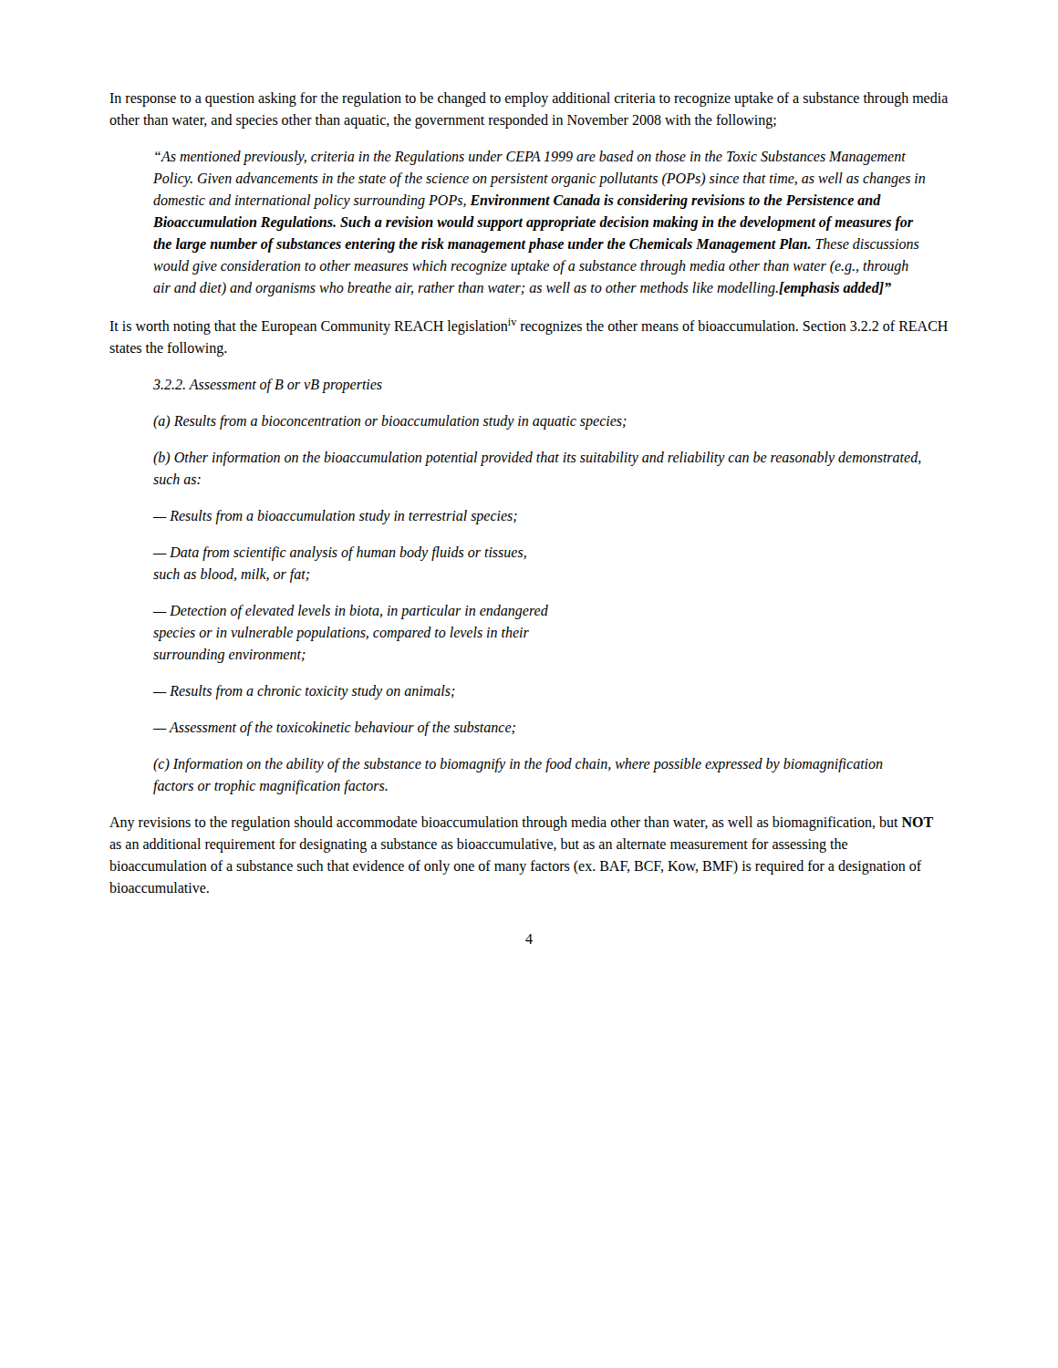In response to a question asking for the regulation to be changed to employ additional criteria to recognize uptake of a substance through media other than water, and species other than aquatic, the government responded in November 2008 with the following;
“As mentioned previously, criteria in the Regulations under CEPA 1999 are based on those in the Toxic Substances Management Policy. Given advancements in the state of the science on persistent organic pollutants (POPs) since that time, as well as changes in domestic and international policy surrounding POPs, Environment Canada is considering revisions to the Persistence and Bioaccumulation Regulations. Such a revision would support appropriate decision making in the development of measures for the large number of substances entering the risk management phase under the Chemicals Management Plan. These discussions would give consideration to other measures which recognize uptake of a substance through media other than water (e.g., through air and diet) and organisms who breathe air, rather than water; as well as to other methods like modelling.[emphasis added]”
It is worth noting that the European Community REACH legislationiv recognizes the other means of bioaccumulation. Section 3.2.2 of REACH states the following.
3.2.2. Assessment of B or vB properties
(a) Results from a bioconcentration or bioaccumulation study in aquatic species;
(b) Other information on the bioaccumulation potential provided that its suitability and reliability can be reasonably demonstrated, such as:
— Results from a bioaccumulation study in terrestrial species;
— Data from scientific analysis of human body fluids or tissues,
such as blood, milk, or fat;
— Detection of elevated levels in biota, in particular in endangered
species or in vulnerable populations, compared to levels in their
surrounding environment;
— Results from a chronic toxicity study on animals;
— Assessment of the toxicokinetic behaviour of the substance;
(c) Information on the ability of the substance to biomagnify in the food chain, where possible expressed by biomagnification factors or trophic magnification factors.
Any revisions to the regulation should accommodate bioaccumulation through media other than water, as well as biomagnification, but NOT as an additional requirement for designating a substance as bioaccumulative, but as an alternate measurement for assessing the bioaccumulation of a substance such that evidence of only one of many factors (ex. BAF, BCF, Kow, BMF) is required for a designation of bioaccumulative.
4